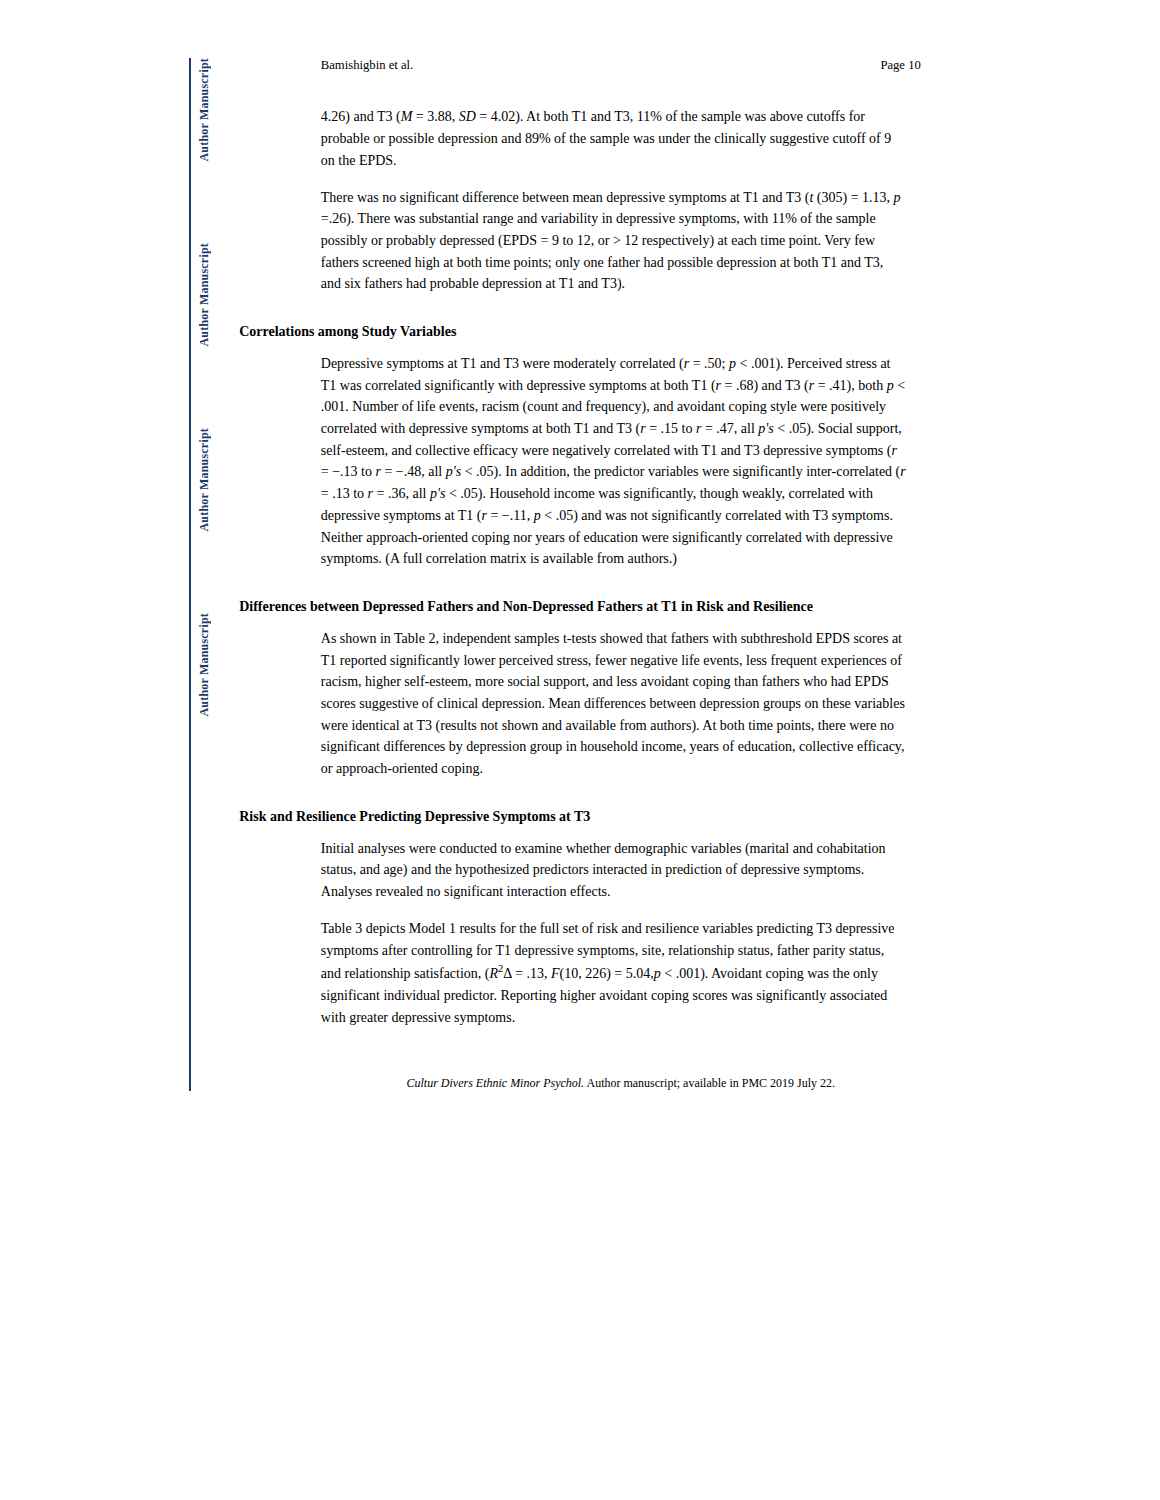Author Manuscript Author Manuscript Author Manuscript Author Manuscript
Bamishigbin et al.
Page 10
4.26) and T3 (M = 3.88, SD = 4.02). At both T1 and T3, 11% of the sample was above cutoffs for probable or possible depression and 89% of the sample was under the clinically suggestive cutoff of 9 on the EPDS.
There was no significant difference between mean depressive symptoms at T1 and T3 (t (305) = 1.13, p =.26). There was substantial range and variability in depressive symptoms, with 11% of the sample possibly or probably depressed (EPDS = 9 to 12, or > 12 respectively) at each time point. Very few fathers screened high at both time points; only one father had possible depression at both T1 and T3, and six fathers had probable depression at T1 and T3).
Correlations among Study Variables
Depressive symptoms at T1 and T3 were moderately correlated (r = .50; p < .001). Perceived stress at T1 was correlated significantly with depressive symptoms at both T1 (r = .68) and T3 (r = .41), both p < .001. Number of life events, racism (count and frequency), and avoidant coping style were positively correlated with depressive symptoms at both T1 and T3 (r = .15 to r = .47, all p's < .05). Social support, self-esteem, and collective efficacy were negatively correlated with T1 and T3 depressive symptoms (r = −.13 to r = −.48, all p's < .05). In addition, the predictor variables were significantly inter-correlated (r = .13 to r = .36, all p's < .05). Household income was significantly, though weakly, correlated with depressive symptoms at T1 (r = −.11, p < .05) and was not significantly correlated with T3 symptoms. Neither approach-oriented coping nor years of education were significantly correlated with depressive symptoms. (A full correlation matrix is available from authors.)
Differences between Depressed Fathers and Non-Depressed Fathers at T1 in Risk and Resilience
As shown in Table 2, independent samples t-tests showed that fathers with subthreshold EPDS scores at T1 reported significantly lower perceived stress, fewer negative life events, less frequent experiences of racism, higher self-esteem, more social support, and less avoidant coping than fathers who had EPDS scores suggestive of clinical depression. Mean differences between depression groups on these variables were identical at T3 (results not shown and available from authors). At both time points, there were no significant differences by depression group in household income, years of education, collective efficacy, or approach-oriented coping.
Risk and Resilience Predicting Depressive Symptoms at T3
Initial analyses were conducted to examine whether demographic variables (marital and cohabitation status, and age) and the hypothesized predictors interacted in prediction of depressive symptoms. Analyses revealed no significant interaction effects.
Table 3 depicts Model 1 results for the full set of risk and resilience variables predicting T3 depressive symptoms after controlling for T1 depressive symptoms, site, relationship status, father parity status, and relationship satisfaction, (R2Δ = .13, F(10, 226) = 5.04,p < .001). Avoidant coping was the only significant individual predictor. Reporting higher avoidant coping scores was significantly associated with greater depressive symptoms.
Cultur Divers Ethnic Minor Psychol. Author manuscript; available in PMC 2019 July 22.